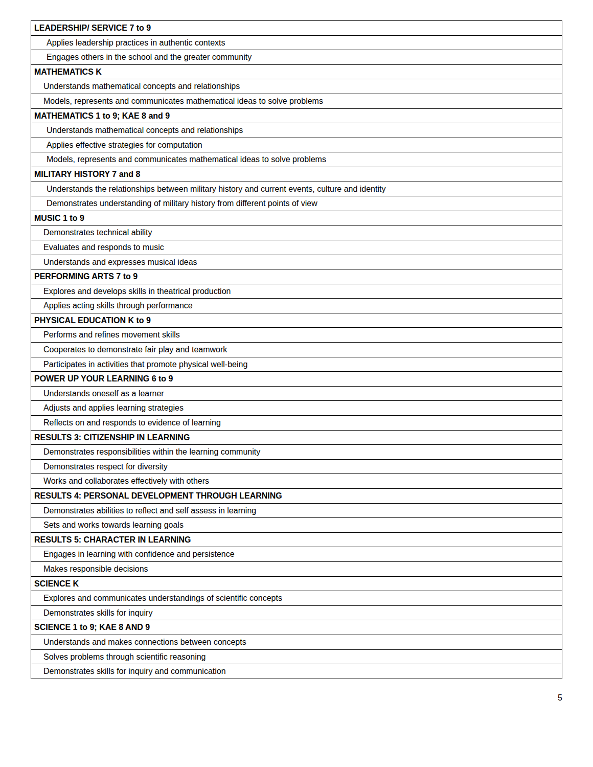| LEADERSHIP/ SERVICE 7 to 9 |
| Applies leadership practices in authentic contexts |
| Engages others in the school and the greater community |
| MATHEMATICS K |
| Understands mathematical concepts and relationships |
| Models, represents and communicates mathematical ideas to solve problems |
| MATHEMATICS 1 to 9; KAE 8 and 9 |
| Understands mathematical concepts and relationships |
| Applies effective strategies for computation |
| Models, represents and communicates mathematical ideas to solve problems |
| MILITARY HISTORY 7 and 8 |
| Understands the relationships between military history and current events, culture and identity |
| Demonstrates understanding of military history from different points of view |
| MUSIC 1 to 9 |
| Demonstrates technical ability |
| Evaluates and responds to music |
| Understands and expresses musical ideas |
| PERFORMING ARTS 7 to 9 |
| Explores and develops skills in theatrical production |
| Applies acting skills through performance |
| PHYSICAL EDUCATION K to 9 |
| Performs and refines movement skills |
| Cooperates to demonstrate fair play and teamwork |
| Participates in activities that promote physical well-being |
| POWER UP YOUR LEARNING 6 to 9 |
| Understands oneself as a learner |
| Adjusts and applies learning strategies |
| Reflects on and responds to evidence of learning |
| RESULTS 3: CITIZENSHIP IN LEARNING |
| Demonstrates responsibilities within the learning community |
| Demonstrates respect for diversity |
| Works and collaborates effectively with others |
| RESULTS 4: PERSONAL DEVELOPMENT THROUGH LEARNING |
| Demonstrates abilities to reflect and self assess in learning |
| Sets and works towards learning goals |
| RESULTS 5: CHARACTER IN LEARNING |
| Engages in learning with confidence and persistence |
| Makes responsible decisions |
| SCIENCE K |
| Explores and communicates understandings of scientific concepts |
| Demonstrates skills for inquiry |
| SCIENCE 1 to 9; KAE 8 AND 9 |
| Understands and makes connections between concepts |
| Solves problems through scientific reasoning |
| Demonstrates skills for inquiry and communication |
5